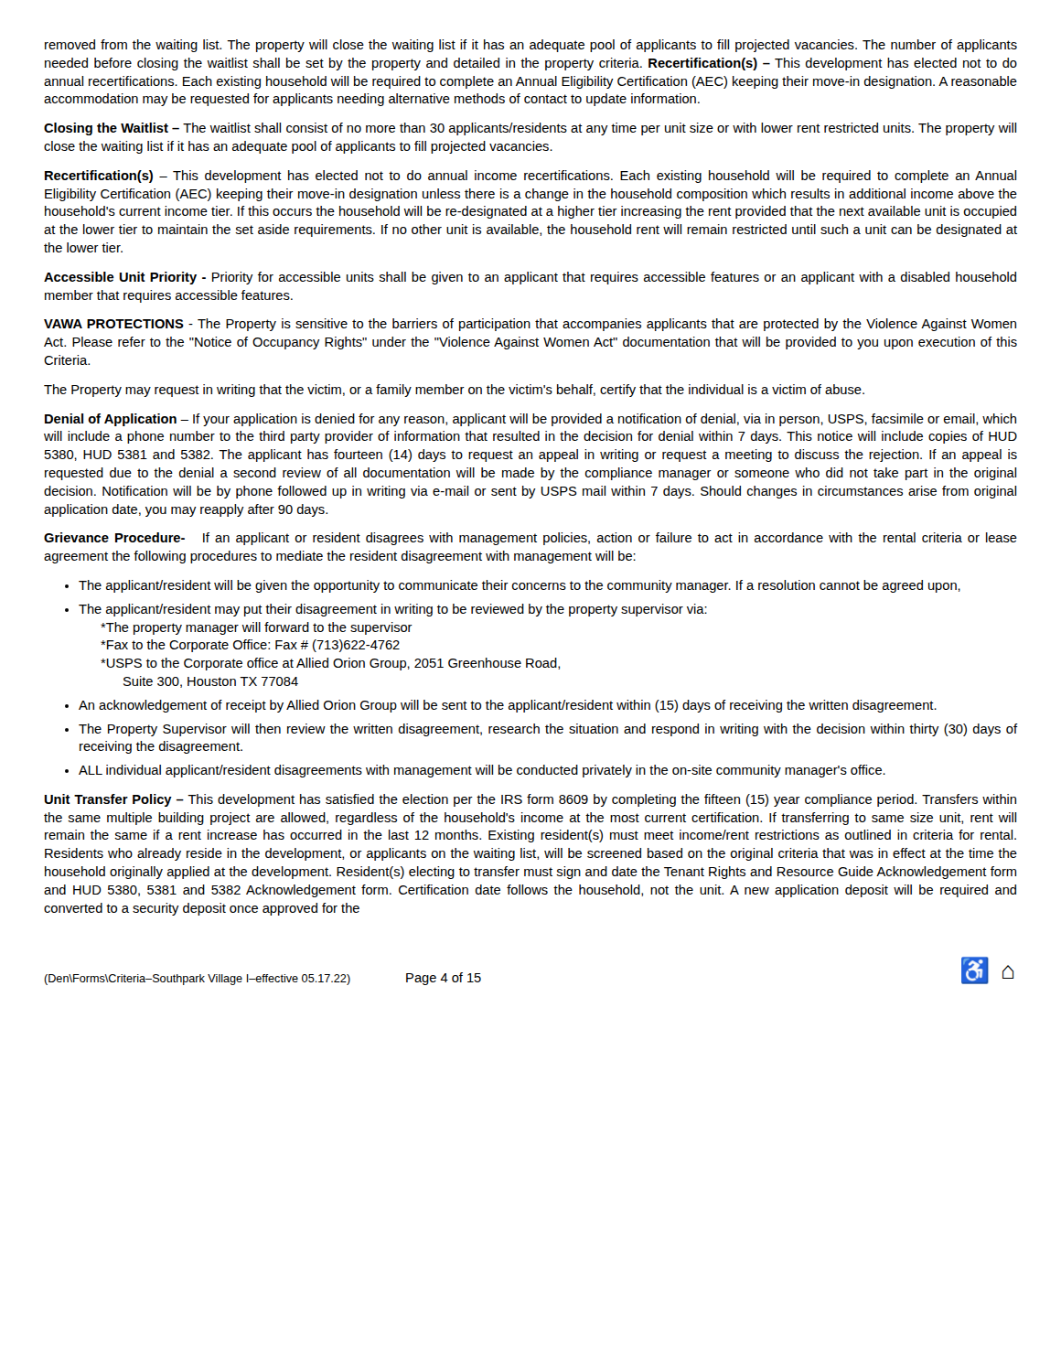removed from the waiting list. The property will close the waiting list if it has an adequate pool of applicants to fill projected vacancies. The number of applicants needed before closing the waitlist shall be set by the property and detailed in the property criteria. Recertification(s) – This development has elected not to do annual recertifications. Each existing household will be required to complete an Annual Eligibility Certification (AEC) keeping their move-in designation. A reasonable accommodation may be requested for applicants needing alternative methods of contact to update information.
Closing the Waitlist – The waitlist shall consist of no more than 30 applicants/residents at any time per unit size or with lower rent restricted units. The property will close the waiting list if it has an adequate pool of applicants to fill projected vacancies.
Recertification(s) – This development has elected not to do annual income recertifications. Each existing household will be required to complete an Annual Eligibility Certification (AEC) keeping their move-in designation unless there is a change in the household composition which results in additional income above the household's current income tier. If this occurs the household will be re-designated at a higher tier increasing the rent provided that the next available unit is occupied at the lower tier to maintain the set aside requirements. If no other unit is available, the household rent will remain restricted until such a unit can be designated at the lower tier.
Accessible Unit Priority - Priority for accessible units shall be given to an applicant that requires accessible features or an applicant with a disabled household member that requires accessible features.
VAWA PROTECTIONS - The Property is sensitive to the barriers of participation that accompanies applicants that are protected by the Violence Against Women Act. Please refer to the "Notice of Occupancy Rights" under the "Violence Against Women Act" documentation that will be provided to you upon execution of this Criteria.
The Property may request in writing that the victim, or a family member on the victim's behalf, certify that the individual is a victim of abuse.
Denial of Application – If your application is denied for any reason, applicant will be provided a notification of denial, via in person, USPS, facsimile or email, which will include a phone number to the third party provider of information that resulted in the decision for denial within 7 days. This notice will include copies of HUD 5380, HUD 5381 and 5382. The applicant has fourteen (14) days to request an appeal in writing or request a meeting to discuss the rejection. If an appeal is requested due to the denial a second review of all documentation will be made by the compliance manager or someone who did not take part in the original decision. Notification will be by phone followed up in writing via e-mail or sent by USPS mail within 7 days. Should changes in circumstances arise from original application date, you may reapply after 90 days.
Grievance Procedure- If an applicant or resident disagrees with management policies, action or failure to act in accordance with the rental criteria or lease agreement the following procedures to mediate the resident disagreement with management will be:
The applicant/resident will be given the opportunity to communicate their concerns to the community manager. If a resolution cannot be agreed upon,
The applicant/resident may put their disagreement in writing to be reviewed by the property supervisor via: *The property manager will forward to the supervisor *Fax to the Corporate Office: Fax # (713)622-4762 *USPS to the Corporate office at Allied Orion Group, 2051 Greenhouse Road, Suite 300, Houston TX 77084
An acknowledgement of receipt by Allied Orion Group will be sent to the applicant/resident within (15) days of receiving the written disagreement.
The Property Supervisor will then review the written disagreement, research the situation and respond in writing with the decision within thirty (30) days of receiving the disagreement.
ALL individual applicant/resident disagreements with management will be conducted privately in the on-site community manager's office.
Unit Transfer Policy – This development has satisfied the election per the IRS form 8609 by completing the fifteen (15) year compliance period. Transfers within the same multiple building project are allowed, regardless of the household's income at the most current certification. If transferring to same size unit, rent will remain the same if a rent increase has occurred in the last 12 months. Existing resident(s) must meet income/rent restrictions as outlined in criteria for rental. Residents who already reside in the development, or applicants on the waiting list, will be screened based on the original criteria that was in effect at the time the household originally applied at the development. Resident(s) electing to transfer must sign and date the Tenant Rights and Resource Guide Acknowledgement form and HUD 5380, 5381 and 5382 Acknowledgement form. Certification date follows the household, not the unit. A new application deposit will be required and converted to a security deposit once approved for the
(Den\Forms\Criteria–Southpark Village I–effective 05.17.22)
Page 4 of 15
♿ ⌂